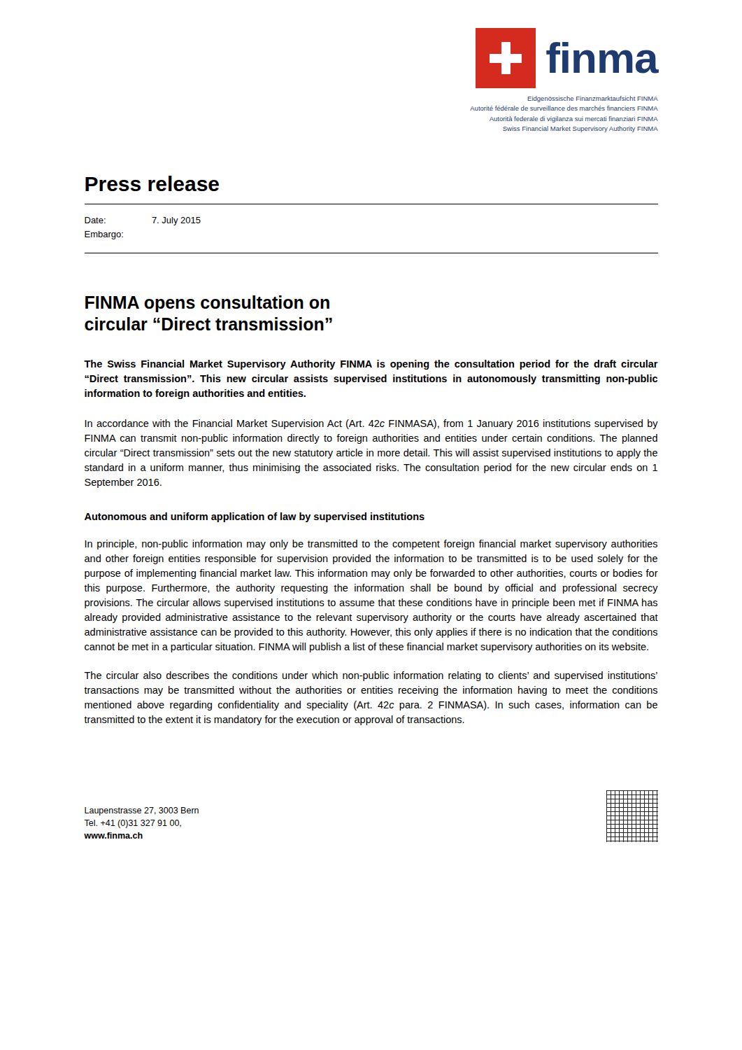finma
Eidgenössische Finanzmarktaufsicht FINMA
Autorité fédérale de surveillance des marchés financiers FINMA
Autorità federale di vigilanza sui mercati finanziari FINMA
Swiss Financial Market Supervisory Authority FINMA
Press release
| Date: | 7. July 2015 |
| Embargo: | |
FINMA opens consultation on
circular “Direct transmission”
The Swiss Financial Market Supervisory Authority FINMA is opening the consultation period for the draft circular “Direct transmission”. This new circular assists supervised institutions in autonomously transmitting non-public information to foreign authorities and entities.
In accordance with the Financial Market Supervision Act (Art. 42c FINMASA), from 1 January 2016 institutions supervised by FINMA can transmit non-public information directly to foreign authorities and entities under certain conditions. The planned circular “Direct transmission” sets out the new statutory article in more detail. This will assist supervised institutions to apply the standard in a uniform manner, thus minimising the associated risks. The consultation period for the new circular ends on 1 September 2016.
Autonomous and uniform application of law by supervised institutions
In principle, non-public information may only be transmitted to the competent foreign financial market supervisory authorities and other foreign entities responsible for supervision provided the information to be transmitted is to be used solely for the purpose of implementing financial market law. This information may only be forwarded to other authorities, courts or bodies for this purpose. Furthermore, the authority requesting the information shall be bound by official and professional secrecy provisions. The circular allows supervised institutions to assume that these conditions have in principle been met if FINMA has already provided administrative assistance to the relevant supervisory authority or the courts have already ascertained that administrative assistance can be provided to this authority. However, this only applies if there is no indication that the conditions cannot be met in a particular situation. FINMA will publish a list of these financial market supervisory authorities on its website.
The circular also describes the conditions under which non-public information relating to clients’ and supervised institutions’ transactions may be transmitted without the authorities or entities receiving the information having to meet the conditions mentioned above regarding confidentiality and speciality (Art. 42c para. 2 FINMASA). In such cases, information can be transmitted to the extent it is mandatory for the execution or approval of transactions.
Laupenstrasse 27, 3003 Bern
Tel. +41 (0)31 327 91 00,
www.finma.ch